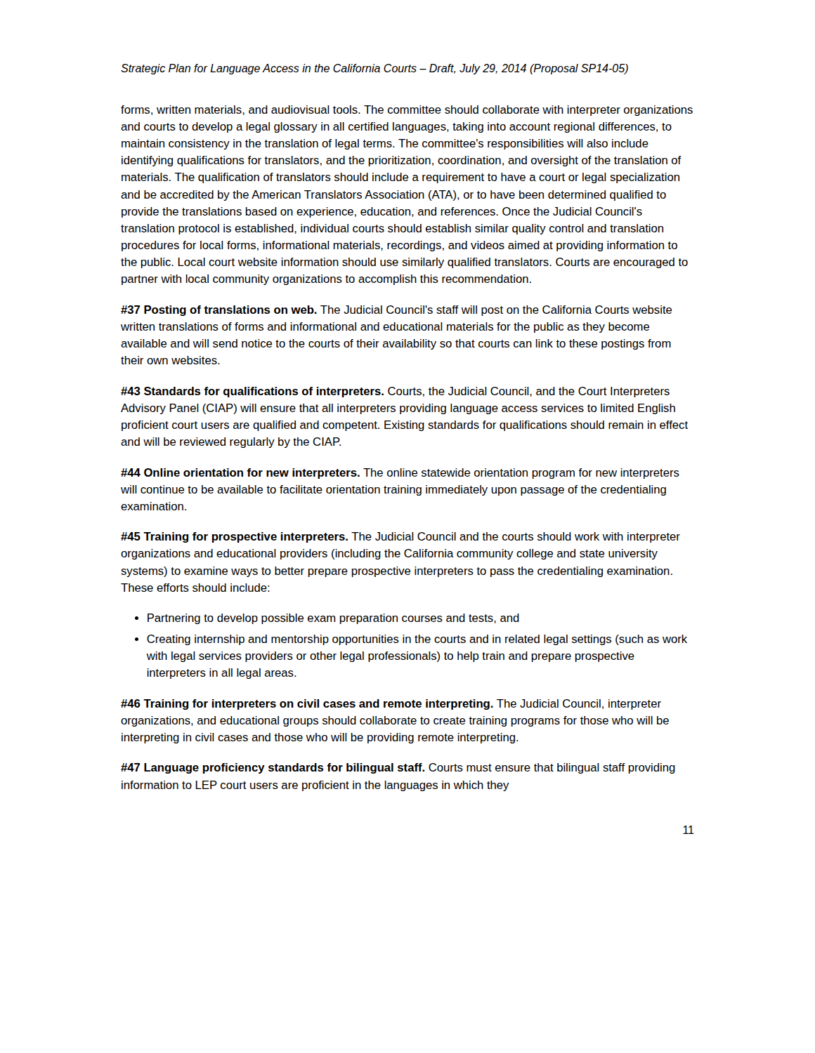Strategic Plan for Language Access in the California Courts – Draft, July 29, 2014 (Proposal SP14-05)
forms, written materials, and audiovisual tools. The committee should collaborate with interpreter organizations and courts to develop a legal glossary in all certified languages, taking into account regional differences, to maintain consistency in the translation of legal terms. The committee's responsibilities will also include identifying qualifications for translators, and the prioritization, coordination, and oversight of the translation of materials. The qualification of translators should include a requirement to have a court or legal specialization and be accredited by the American Translators Association (ATA), or to have been determined qualified to provide the translations based on experience, education, and references. Once the Judicial Council's translation protocol is established, individual courts should establish similar quality control and translation procedures for local forms, informational materials, recordings, and videos aimed at providing information to the public. Local court website information should use similarly qualified translators. Courts are encouraged to partner with local community organizations to accomplish this recommendation.
#37 Posting of translations on web. The Judicial Council's staff will post on the California Courts website written translations of forms and informational and educational materials for the public as they become available and will send notice to the courts of their availability so that courts can link to these postings from their own websites.
#43 Standards for qualifications of interpreters. Courts, the Judicial Council, and the Court Interpreters Advisory Panel (CIAP) will ensure that all interpreters providing language access services to limited English proficient court users are qualified and competent. Existing standards for qualifications should remain in effect and will be reviewed regularly by the CIAP.
#44 Online orientation for new interpreters. The online statewide orientation program for new interpreters will continue to be available to facilitate orientation training immediately upon passage of the credentialing examination.
#45 Training for prospective interpreters. The Judicial Council and the courts should work with interpreter organizations and educational providers (including the California community college and state university systems) to examine ways to better prepare prospective interpreters to pass the credentialing examination. These efforts should include:
Partnering to develop possible exam preparation courses and tests, and
Creating internship and mentorship opportunities in the courts and in related legal settings (such as work with legal services providers or other legal professionals) to help train and prepare prospective interpreters in all legal areas.
#46 Training for interpreters on civil cases and remote interpreting. The Judicial Council, interpreter organizations, and educational groups should collaborate to create training programs for those who will be interpreting in civil cases and those who will be providing remote interpreting.
#47 Language proficiency standards for bilingual staff. Courts must ensure that bilingual staff providing information to LEP court users are proficient in the languages in which they
11